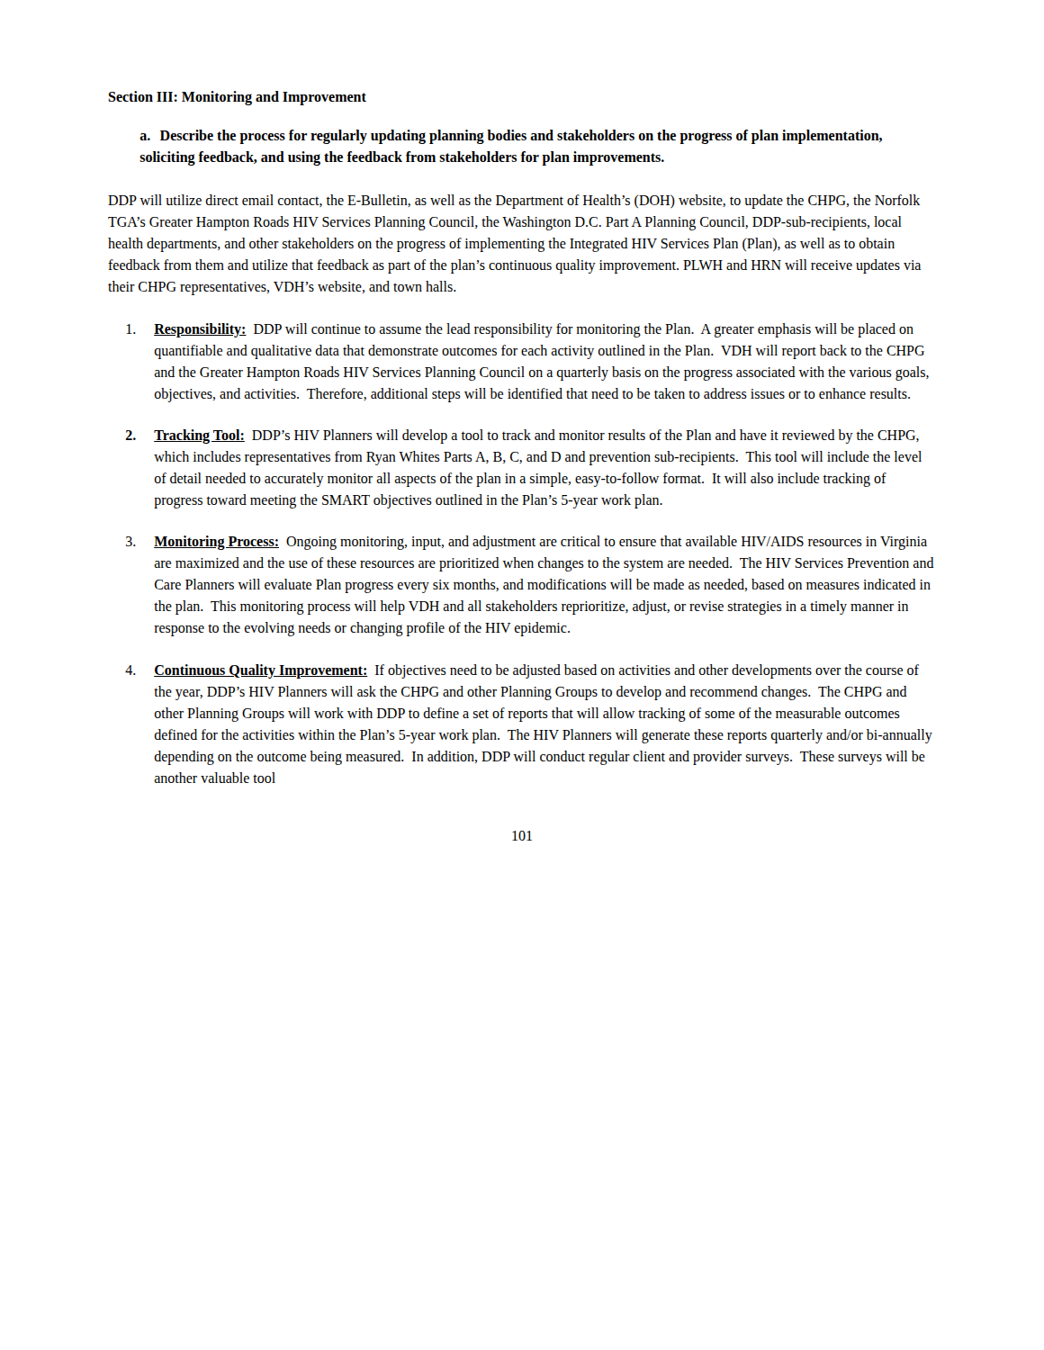Section III: Monitoring and Improvement
a. Describe the process for regularly updating planning bodies and stakeholders on the progress of plan implementation, soliciting feedback, and using the feedback from stakeholders for plan improvements.
DDP will utilize direct email contact, the E-Bulletin, as well as the Department of Health’s (DOH) website, to update the CHPG, the Norfolk TGA’s Greater Hampton Roads HIV Services Planning Council, the Washington D.C. Part A Planning Council, DDP-sub-recipients, local health departments, and other stakeholders on the progress of implementing the Integrated HIV Services Plan (Plan), as well as to obtain feedback from them and utilize that feedback as part of the plan’s continuous quality improvement. PLWH and HRN will receive updates via their CHPG representatives, VDH’s website, and town halls.
1. Responsibility: DDP will continue to assume the lead responsibility for monitoring the Plan. A greater emphasis will be placed on quantifiable and qualitative data that demonstrate outcomes for each activity outlined in the Plan. VDH will report back to the CHPG and the Greater Hampton Roads HIV Services Planning Council on a quarterly basis on the progress associated with the various goals, objectives, and activities. Therefore, additional steps will be identified that need to be taken to address issues or to enhance results.
2. Tracking Tool: DDP’s HIV Planners will develop a tool to track and monitor results of the Plan and have it reviewed by the CHPG, which includes representatives from Ryan Whites Parts A, B, C, and D and prevention sub-recipients. This tool will include the level of detail needed to accurately monitor all aspects of the plan in a simple, easy-to-follow format. It will also include tracking of progress toward meeting the SMART objectives outlined in the Plan’s 5-year work plan.
3. Monitoring Process: Ongoing monitoring, input, and adjustment are critical to ensure that available HIV/AIDS resources in Virginia are maximized and the use of these resources are prioritized when changes to the system are needed. The HIV Services Prevention and Care Planners will evaluate Plan progress every six months, and modifications will be made as needed, based on measures indicated in the plan. This monitoring process will help VDH and all stakeholders reprioritize, adjust, or revise strategies in a timely manner in response to the evolving needs or changing profile of the HIV epidemic.
4. Continuous Quality Improvement: If objectives need to be adjusted based on activities and other developments over the course of the year, DDP’s HIV Planners will ask the CHPG and other Planning Groups to develop and recommend changes. The CHPG and other Planning Groups will work with DDP to define a set of reports that will allow tracking of some of the measurable outcomes defined for the activities within the Plan’s 5-year work plan. The HIV Planners will generate these reports quarterly and/or bi-annually depending on the outcome being measured. In addition, DDP will conduct regular client and provider surveys. These surveys will be another valuable tool
101